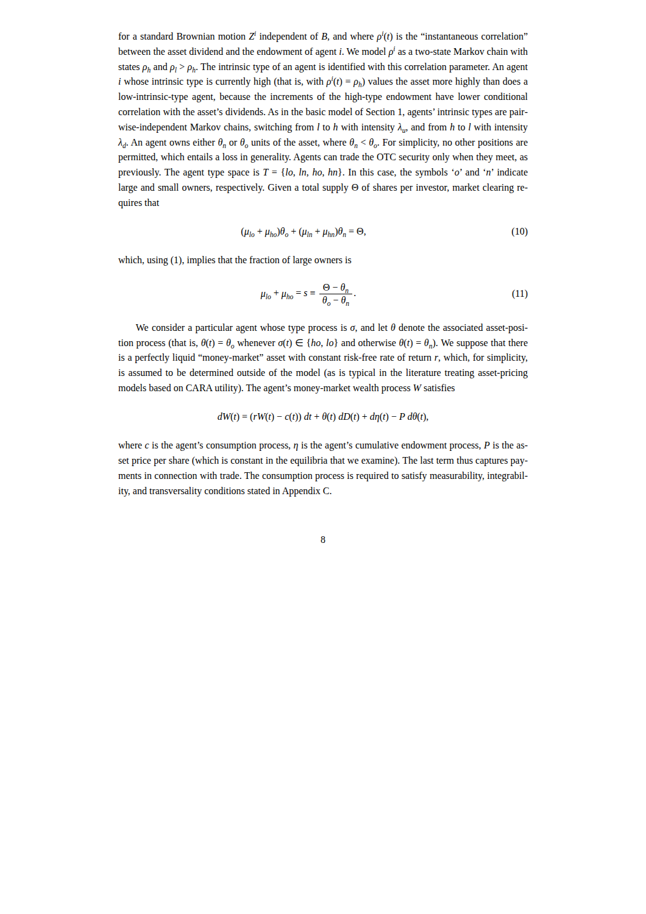for a standard Brownian motion Zi independent of B, and where ρi(t) is the “instantaneous correlation” between the asset dividend and the endowment of agent i. We model ρi as a two-state Markov chain with states ρh and ρl > ρh. The intrinsic type of an agent is identified with this correlation parameter. An agent i whose intrinsic type is currently high (that is, with ρi(t) = ρh) values the asset more highly than does a low-intrinsic-type agent, because the increments of the high-type endowment have lower conditional correlation with the asset’s dividends. As in the basic model of Section 1, agents’ intrinsic types are pairwise-independent Markov chains, switching from l to h with intensity λu, and from h to l with intensity λd. An agent owns either θn or θo units of the asset, where θn < θo. For simplicity, no other positions are permitted, which entails a loss in generality. Agents can trade the OTC security only when they meet, as previously. The agent type space is T = {lo, ln, ho, hn}. In this case, the symbols ‘o’ and ‘n’ indicate large and small owners, respectively. Given a total supply Θ of shares per investor, market clearing requires that
(μlo + μho)θo + (μln + μhn)θn = Θ,
(10)
which, using (1), implies that the fraction of large owners is
μlo + μho = s ≡ Θ − θn θo − θn.
(11)
We consider a particular agent whose type process is σ, and let θ denote the associated asset-position process (that is, θ(t) = θo whenever σ(t) ∈ {ho, lo} and otherwise θ(t) = θn). We suppose that there is a perfectly liquid “money-market” asset with constant risk-free rate of return r, which, for simplicity, is assumed to be determined outside of the model (as is typical in the literature treating asset-pricing models based on CARA utility). The agent’s money-market wealth process W satisfies
dW(t) = (rW(t) − c(t)) dt + θ(t) dD(t) + dη(t) − P dθ(t),
where c is the agent’s consumption process, η is the agent’s cumulative endowment process, P is the asset price per share (which is constant in the equilibria that we examine). The last term thus captures payments in connection with trade. The consumption process is required to satisfy measurability, integrability, and transversality conditions stated in Appendix C.
8